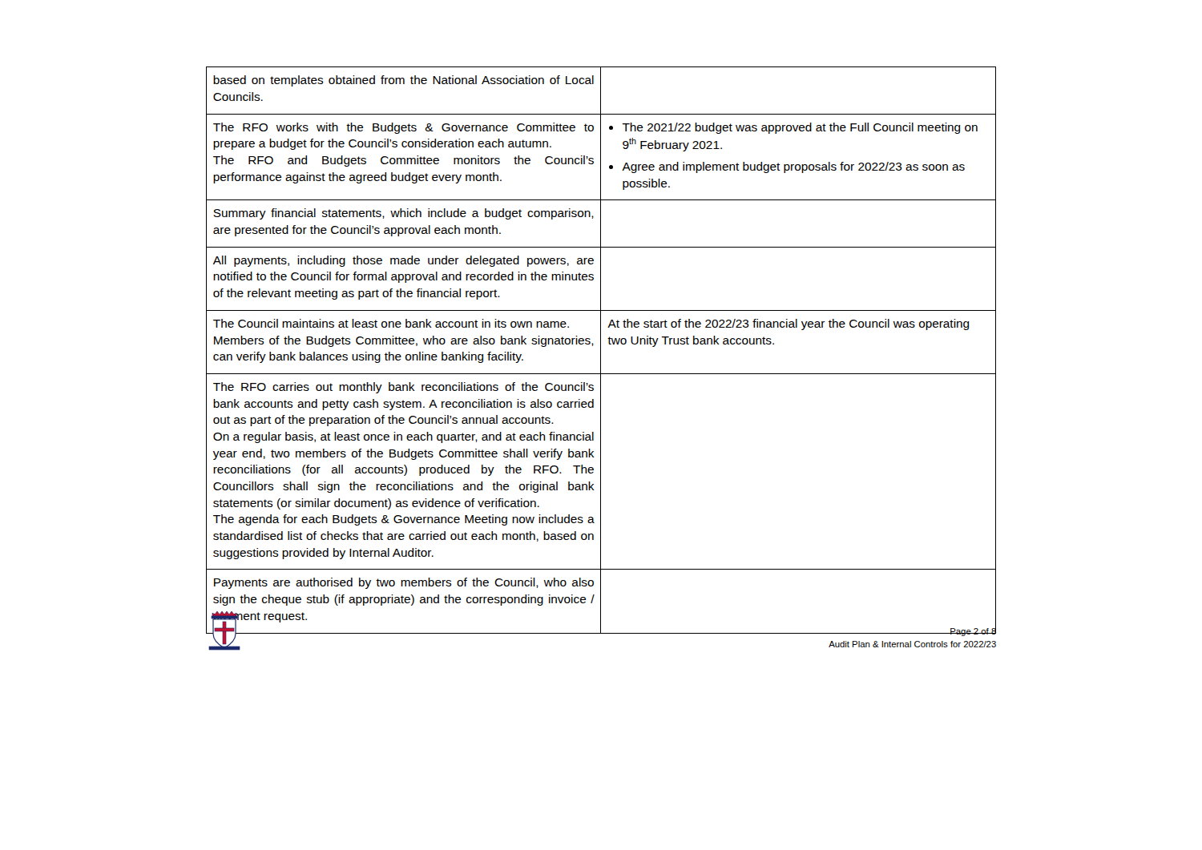| based on templates obtained from the National Association of Local Councils. | |
| The RFO works with the Budgets & Governance Committee to prepare a budget for the Council’s consideration each autumn. The RFO and Budgets Committee monitors the Council’s performance against the agreed budget every month. | The 2021/22 budget was approved at the Full Council meeting on 9 th February 2021. Agree and implement budget proposals for 2022/23 as soon as possible. |
| Summary financial statements, which include a budget comparison, are presented for the Council’s approval each month. | |
| All payments, including those made under delegated powers, are notified to the Council for formal approval and recorded in the minutes of the relevant meeting as part of the financial report. | |
| The Council maintains at least one bank account in its own name. Members of the Budgets Committee, who are also bank signatories, can verify bank balances using the online banking facility. | At the start of the 2022/23 financial year the Council was operating two Unity Trust bank accounts. |
| The RFO carries out monthly bank reconciliations of the Council’s bank accounts and petty cash system. A reconciliation is also carried out as part of the preparation of the Council’s annual accounts. On a regular basis, at least once in each quarter, and at each financial year end, two members of the Budgets Committee shall verify bank reconciliations (for all accounts) produced by the RFO. The Councillors shall sign the reconciliations and the original bank statements (or similar document) as evidence of verification. The agenda for each Budgets & Governance Meeting now includes a standardised list of checks that are carried out each month, based on suggestions provided by Internal Auditor. | |
| Payments are authorised by two members of the Council, who also sign the cheque stub (if appropriate) and the corresponding invoice / payment request. | |
Page 2 of 8
Audit Plan & Internal Controls for 2022/23